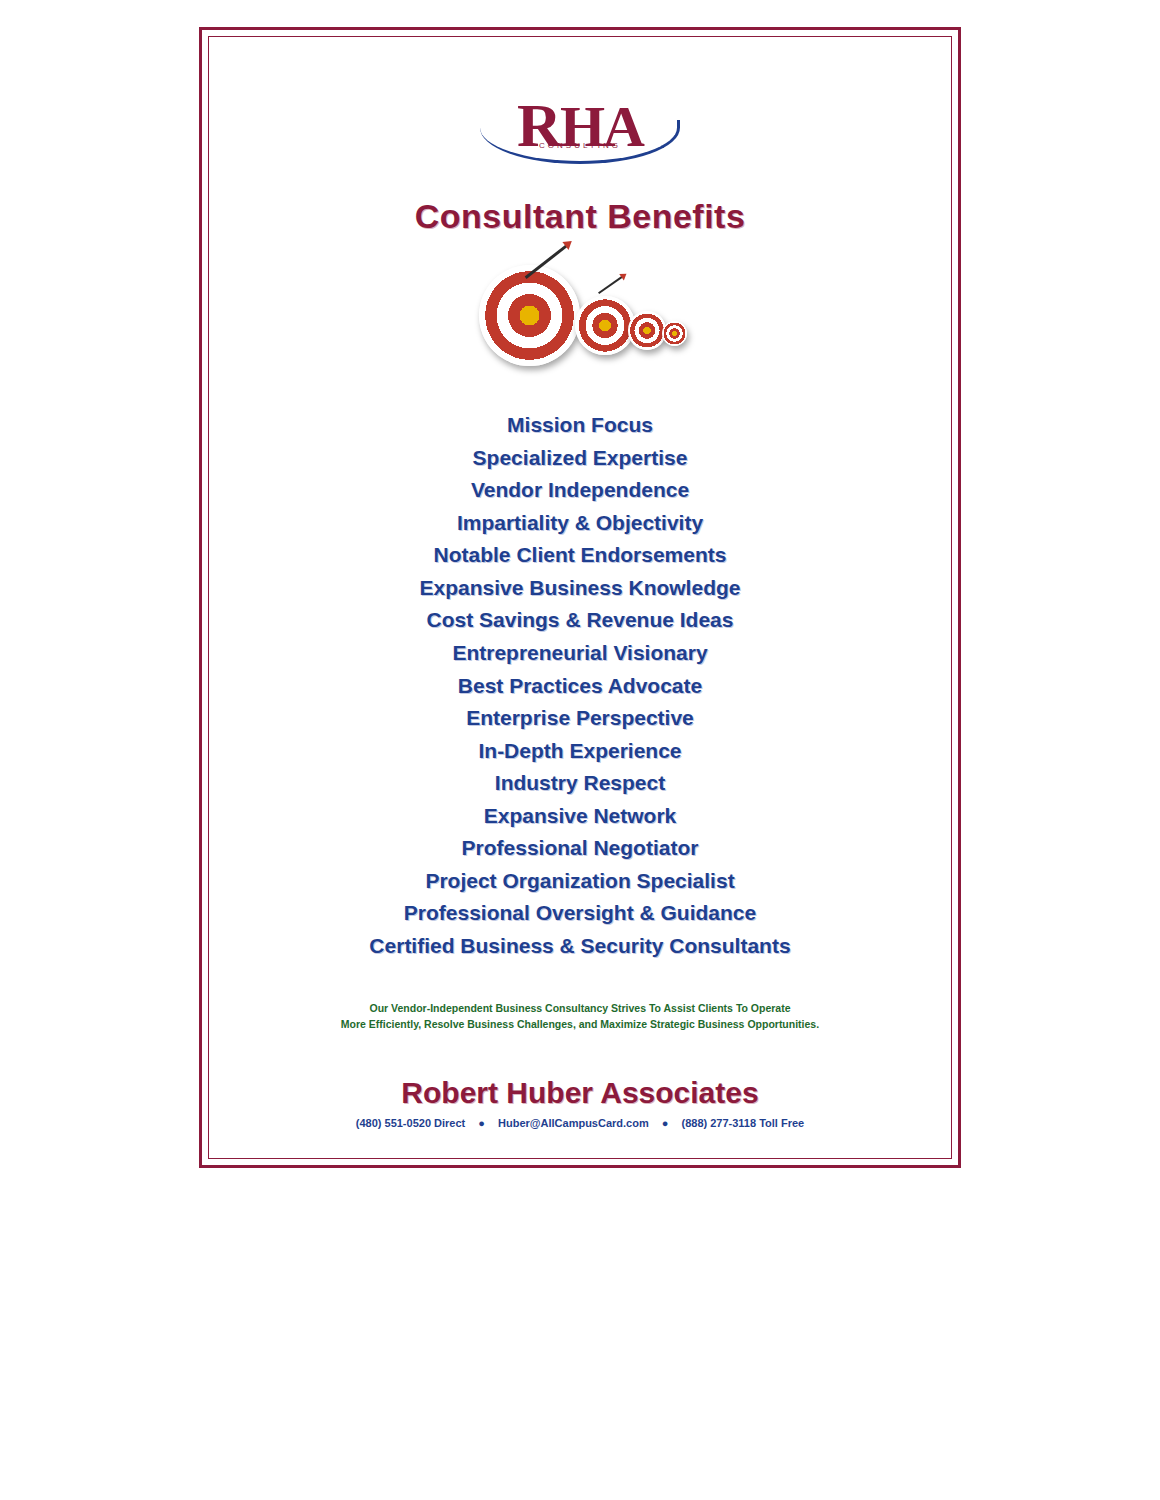RHA
CONSULTING
Consultant Benefits
Mission Focus
Specialized Expertise
Vendor Independence
Impartiality & Objectivity
Notable Client Endorsements
Expansive Business Knowledge
Cost Savings & Revenue Ideas
Entrepreneurial Visionary
Best Practices Advocate
Enterprise Perspective
In-Depth Experience
Industry Respect
Expansive Network
Professional Negotiator
Project Organization Specialist
Professional Oversight & Guidance
Certified Business & Security Consultants
Our Vendor-Independent Business Consultancy Strives To Assist Clients To Operate
More Efficiently, Resolve Business Challenges, and Maximize Strategic Business Opportunities.
Robert Huber Associates
(480) 551-0520 Direct ● Huber@AllCampusCard.com ● (888) 277-3118 Toll Free